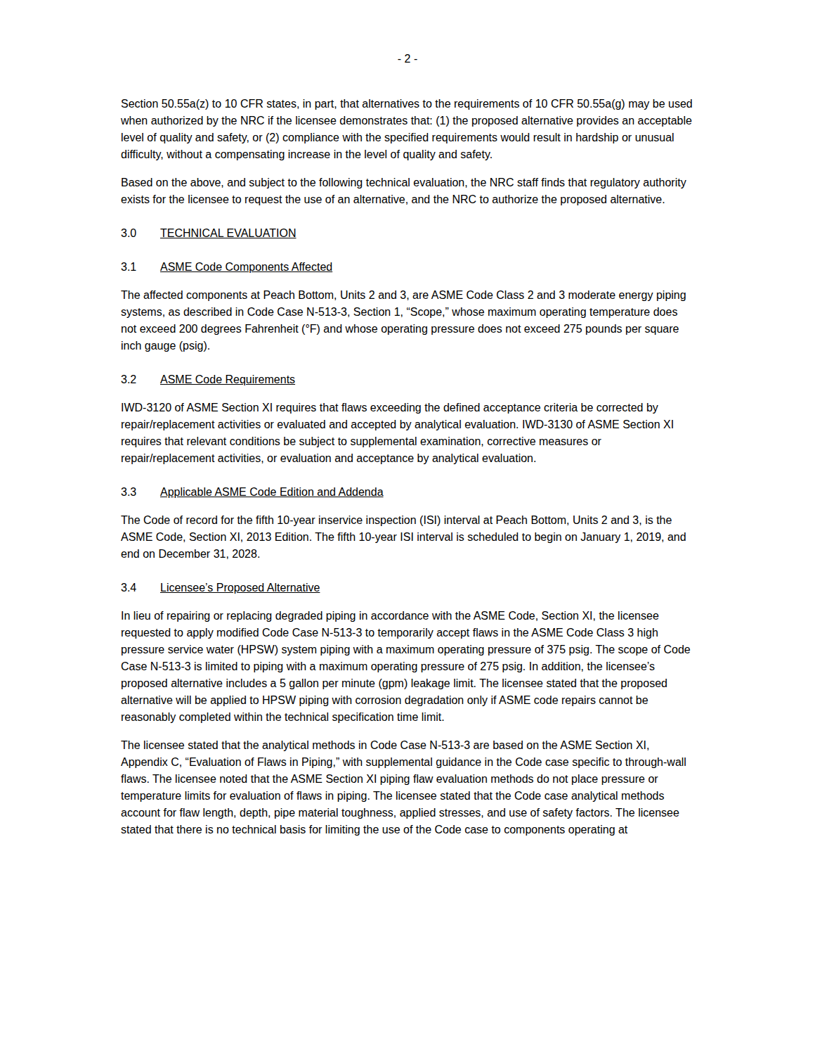- 2 -
Section 50.55a(z) to 10 CFR states, in part, that alternatives to the requirements of 10 CFR 50.55a(g) may be used when authorized by the NRC if the licensee demonstrates that: (1) the proposed alternative provides an acceptable level of quality and safety, or (2) compliance with the specified requirements would result in hardship or unusual difficulty, without a compensating increase in the level of quality and safety.
Based on the above, and subject to the following technical evaluation, the NRC staff finds that regulatory authority exists for the licensee to request the use of an alternative, and the NRC to authorize the proposed alternative.
3.0 TECHNICAL EVALUATION
3.1 ASME Code Components Affected
The affected components at Peach Bottom, Units 2 and 3, are ASME Code Class 2 and 3 moderate energy piping systems, as described in Code Case N-513-3, Section 1, “Scope,” whose maximum operating temperature does not exceed 200 degrees Fahrenheit (°F) and whose operating pressure does not exceed 275 pounds per square inch gauge (psig).
3.2 ASME Code Requirements
IWD-3120 of ASME Section XI requires that flaws exceeding the defined acceptance criteria be corrected by repair/replacement activities or evaluated and accepted by analytical evaluation. IWD-3130 of ASME Section XI requires that relevant conditions be subject to supplemental examination, corrective measures or repair/replacement activities, or evaluation and acceptance by analytical evaluation.
3.3 Applicable ASME Code Edition and Addenda
The Code of record for the fifth 10-year inservice inspection (ISI) interval at Peach Bottom, Units 2 and 3, is the ASME Code, Section XI, 2013 Edition. The fifth 10-year ISI interval is scheduled to begin on January 1, 2019, and end on December 31, 2028.
3.4 Licensee’s Proposed Alternative
In lieu of repairing or replacing degraded piping in accordance with the ASME Code, Section XI, the licensee requested to apply modified Code Case N-513-3 to temporarily accept flaws in the ASME Code Class 3 high pressure service water (HPSW) system piping with a maximum operating pressure of 375 psig. The scope of Code Case N-513-3 is limited to piping with a maximum operating pressure of 275 psig. In addition, the licensee’s proposed alternative includes a 5 gallon per minute (gpm) leakage limit. The licensee stated that the proposed alternative will be applied to HPSW piping with corrosion degradation only if ASME code repairs cannot be reasonably completed within the technical specification time limit.
The licensee stated that the analytical methods in Code Case N-513-3 are based on the ASME Section XI, Appendix C, “Evaluation of Flaws in Piping,” with supplemental guidance in the Code case specific to through-wall flaws. The licensee noted that the ASME Section XI piping flaw evaluation methods do not place pressure or temperature limits for evaluation of flaws in piping. The licensee stated that the Code case analytical methods account for flaw length, depth, pipe material toughness, applied stresses, and use of safety factors. The licensee stated that there is no technical basis for limiting the use of the Code case to components operating at